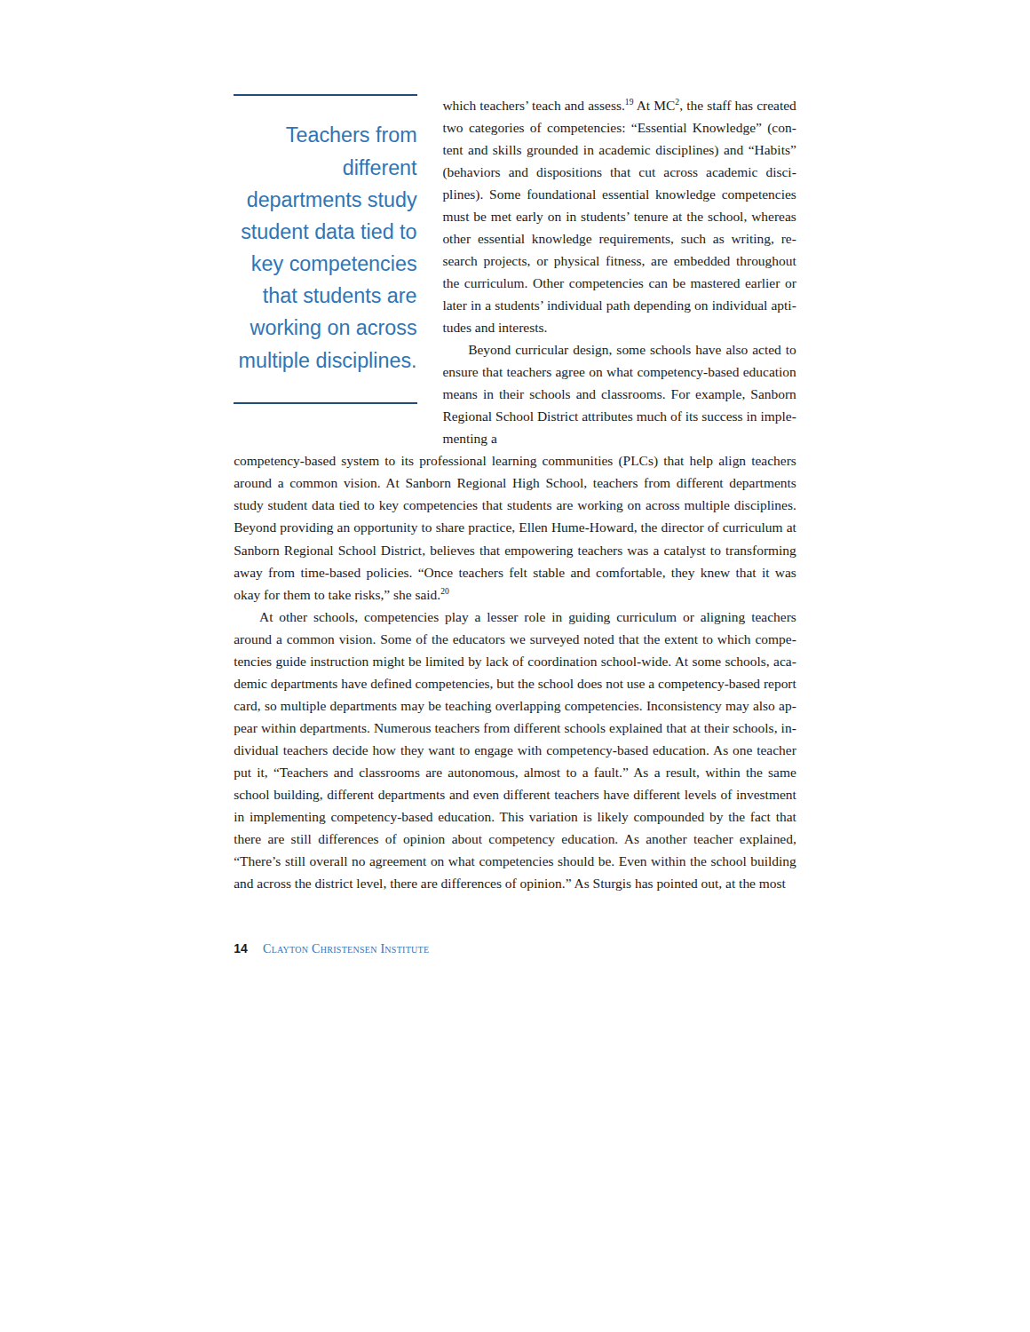Teachers from different departments study student data tied to key competencies that students are working on across multiple disciplines.
which teachers’ teach and assess.19 At MC2, the staff has created two categories of competencies: “Essential Knowledge” (content and skills grounded in academic disciplines) and “Habits” (behaviors and dispositions that cut across academic disciplines). Some foundational essential knowledge competencies must be met early on in students’ tenure at the school, whereas other essential knowledge requirements, such as writing, research projects, or physical fitness, are embedded throughout the curriculum. Other competencies can be mastered earlier or later in a students’ individual path depending on individual aptitudes and interests.
Beyond curricular design, some schools have also acted to ensure that teachers agree on what competency-based education means in their schools and classrooms. For example, Sanborn Regional School District attributes much of its success in implementing a
competency-based system to its professional learning communities (PLCs) that help align teachers around a common vision. At Sanborn Regional High School, teachers from different departments study student data tied to key competencies that students are working on across multiple disciplines. Beyond providing an opportunity to share practice, Ellen Hume-Howard, the director of curriculum at Sanborn Regional School District, believes that empowering teachers was a catalyst to transforming away from time-based policies. “Once teachers felt stable and comfortable, they knew that it was okay for them to take risks,” she said.20
At other schools, competencies play a lesser role in guiding curriculum or aligning teachers around a common vision. Some of the educators we surveyed noted that the extent to which competencies guide instruction might be limited by lack of coordination school-wide. At some schools, academic departments have defined competencies, but the school does not use a competency-based report card, so multiple departments may be teaching overlapping competencies. Inconsistency may also appear within departments. Numerous teachers from different schools explained that at their schools, individual teachers decide how they want to engage with competency-based education. As one teacher put it, “Teachers and classrooms are autonomous, almost to a fault.” As a result, within the same school building, different departments and even different teachers have different levels of investment in implementing competency-based education. This variation is likely compounded by the fact that there are still differences of opinion about competency education. As another teacher explained, “There’s still overall no agreement on what competencies should be. Even within the school building and across the district level, there are differences of opinion.” As Sturgis has pointed out, at the most
14 Clayton Christensen Institute